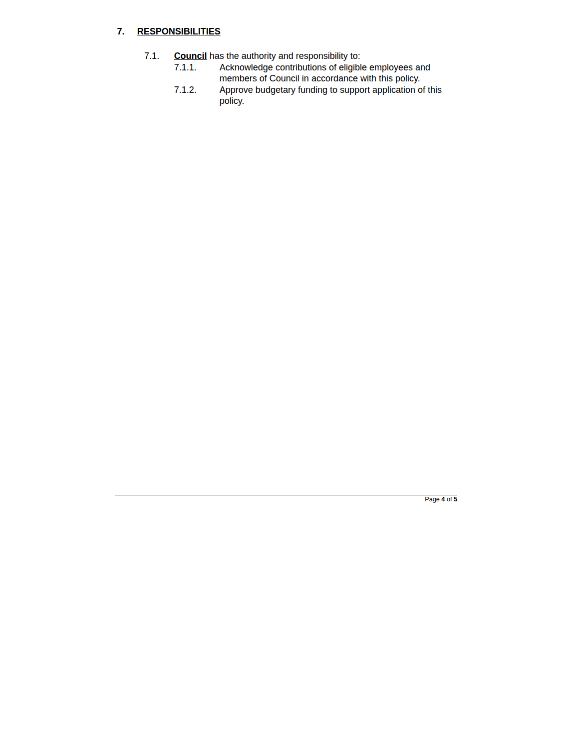7. RESPONSIBILITIES
7.1.
Council has the authority and responsibility to:
7.1.1.
Acknowledge contributions of eligible employees and members of Council in accordance with this policy.
7.1.2.
Approve budgetary funding to support application of this policy.
Page 4 of 5